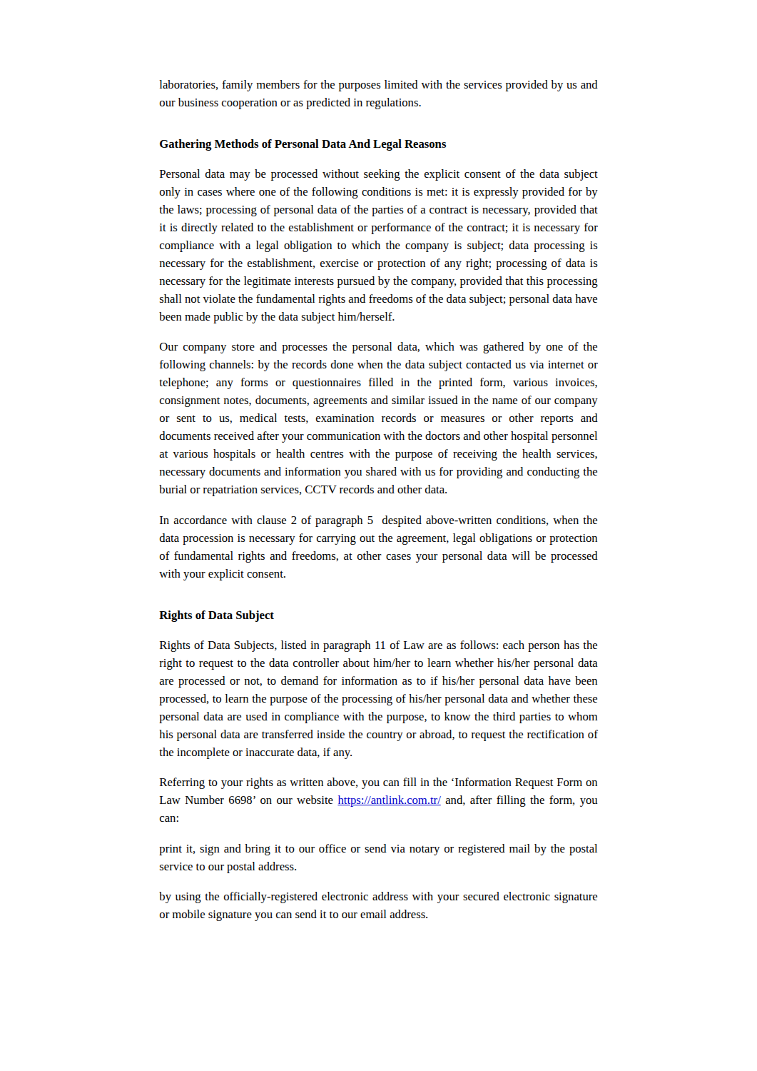laboratories, family members for the purposes limited with the services provided by us and our business cooperation or as predicted in regulations.
Gathering Methods of Personal Data And Legal Reasons
Personal data may be processed without seeking the explicit consent of the data subject only in cases where one of the following conditions is met: it is expressly provided for by the laws; processing of personal data of the parties of a contract is necessary, provided that it is directly related to the establishment or performance of the contract; it is necessary for compliance with a legal obligation to which the company is subject; data processing is necessary for the establishment, exercise or protection of any right; processing of data is necessary for the legitimate interests pursued by the company, provided that this processing shall not violate the fundamental rights and freedoms of the data subject; personal data have been made public by the data subject him/herself.
Our company store and processes the personal data, which was gathered by one of the following channels: by the records done when the data subject contacted us via internet or telephone; any forms or questionnaires filled in the printed form, various invoices, consignment notes, documents, agreements and similar issued in the name of our company or sent to us, medical tests, examination records or measures or other reports and documents received after your communication with the doctors and other hospital personnel at various hospitals or health centres with the purpose of receiving the health services, necessary documents and information you shared with us for providing and conducting the burial or repatriation services, CCTV records and other data.
In accordance with clause 2 of paragraph 5 despited above-written conditions, when the data procession is necessary for carrying out the agreement, legal obligations or protection of fundamental rights and freedoms, at other cases your personal data will be processed with your explicit consent.
Rights of Data Subject
Rights of Data Subjects, listed in paragraph 11 of Law are as follows: each person has the right to request to the data controller about him/her to learn whether his/her personal data are processed or not, to demand for information as to if his/her personal data have been processed, to learn the purpose of the processing of his/her personal data and whether these personal data are used in compliance with the purpose, to know the third parties to whom his personal data are transferred inside the country or abroad, to request the rectification of the incomplete or inaccurate data, if any.
Referring to your rights as written above, you can fill in the ‘Information Request Form on Law Number 6698’ on our website https://antlink.com.tr/ and, after filling the form, you can:
print it, sign and bring it to our office or send via notary or registered mail by the postal service to our postal address.
by using the officially-registered electronic address with your secured electronic signature or mobile signature you can send it to our email address.